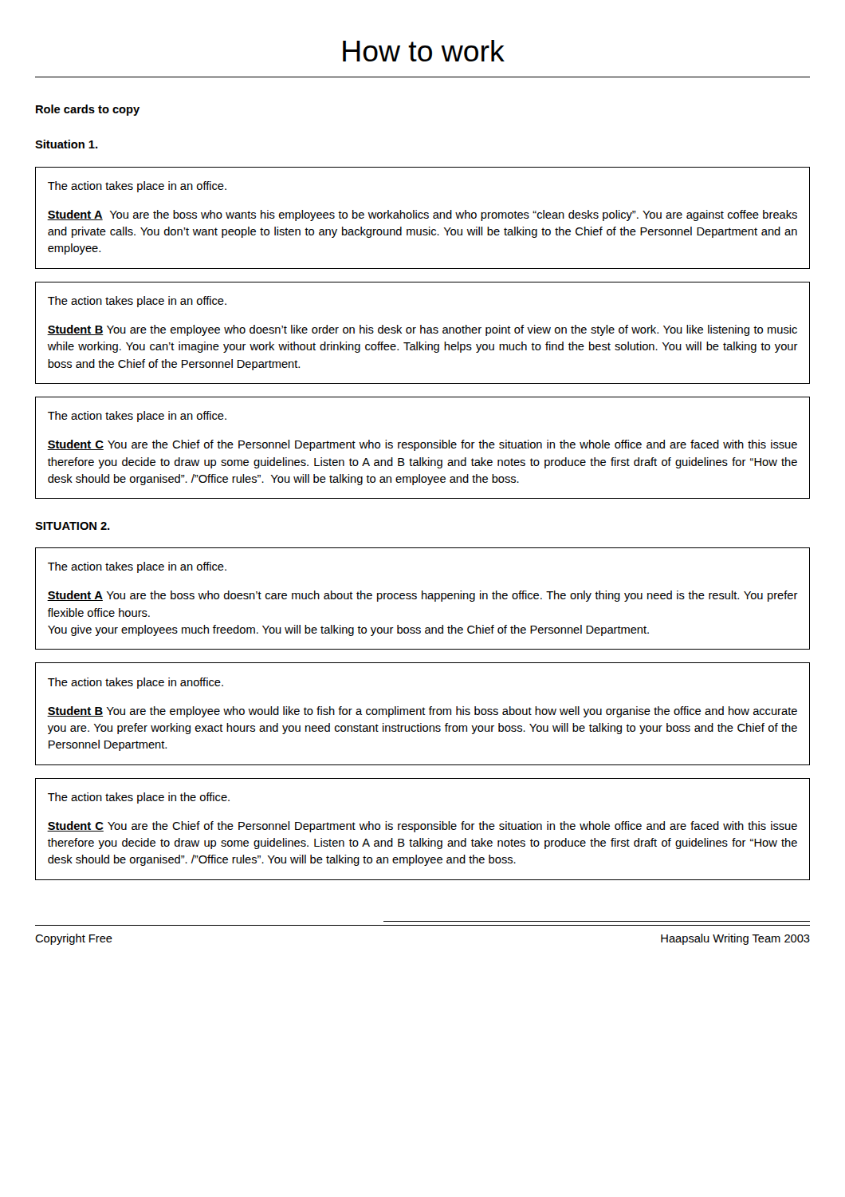How to work
Role cards to copy
Situation 1.
The action takes place in an office.
Student A You are the boss who wants his employees to be workaholics and who promotes “clean desks policy”. You are against coffee breaks and private calls. You don’t want people to listen to any background music. You will be talking to the Chief of the Personnel Department and an employee.
The action takes place in an office.
Student B You are the employee who doesn’t like order on his desk or has another point of view on the style of work. You like listening to music while working. You can’t imagine your work without drinking coffee. Talking helps you much to find the best solution. You will be talking to your boss and the Chief of the Personnel Department.
The action takes place in an office.
Student C You are the Chief of the Personnel Department who is responsible for the situation in the whole office and are faced with this issue therefore you decide to draw up some guidelines. Listen to A and B talking and take notes to produce the first draft of guidelines for “How the desk should be organised”. /”Office rules”. You will be talking to an employee and the boss.
SITUATION 2.
The action takes place in an office.
Student A You are the boss who doesn’t care much about the process happening in the office. The only thing you need is the result. You prefer flexible office hours.
You give your employees much freedom. You will be talking to your boss and the Chief of the Personnel Department.
The action takes place in anoffice.
Student B You are the employee who would like to fish for a compliment from his boss about how well you organise the office and how accurate you are. You prefer working exact hours and you need constant instructions from your boss. You will be talking to your boss and the Chief of the Personnel Department.
The action takes place in the office.
Student C You are the Chief of the Personnel Department who is responsible for the situation in the whole office and are faced with this issue therefore you decide to draw up some guidelines. Listen to A and B talking and take notes to produce the first draft of guidelines for “How the desk should be organised”. /”Office rules”. You will be talking to an employee and the boss.
Copyright Free Haapsalu Writing Team 2003